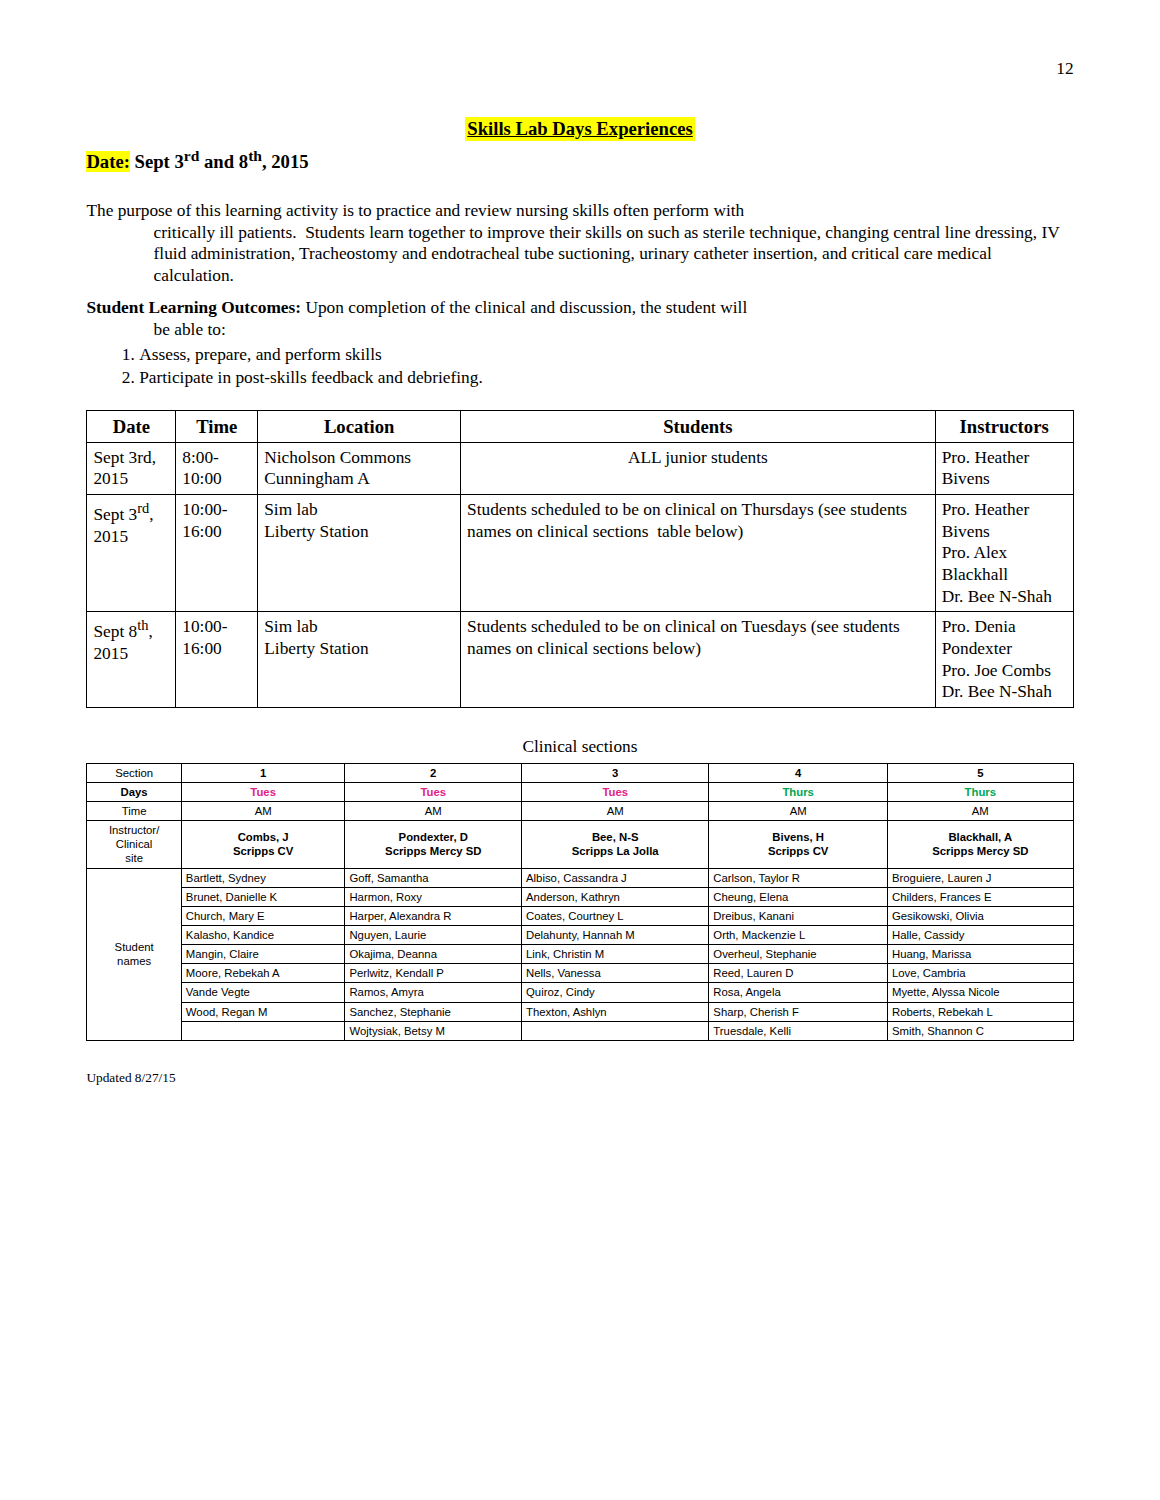12
Skills Lab Days Experiences
Date: Sept 3rd and 8th, 2015
The purpose of this learning activity is to practice and review nursing skills often perform with critically ill patients. Students learn together to improve their skills on such as sterile technique, changing central line dressing, IV fluid administration, Tracheostomy and endotracheal tube suctioning, urinary catheter insertion, and critical care medical calculation.
Student Learning Outcomes: Upon completion of the clinical and discussion, the student will be able to:
Assess, prepare, and perform skills
Participate in post-skills feedback and debriefing.
| Date | Time | Location | Students | Instructors |
| --- | --- | --- | --- | --- |
| Sept 3rd, 2015 | 8:00-10:00 | Nicholson Commons Cunningham A | ALL junior students | Pro. Heather Bivens |
| Sept 3 rd , 2015 | 10:00-16:00 | Sim lab Liberty Station | Students scheduled to be on clinical on Thursdays (see students names on clinical sections table below) | Pro. Heather Bivens Pro. Alex Blackhall Dr. Bee N-Shah |
| Sept 8 th , 2015 | 10:00-16:00 | Sim lab Liberty Station | Students scheduled to be on clinical on Tuesdays (see students names on clinical sections below) | Pro. Denia Pondexter Pro. Joe Combs Dr. Bee N-Shah |
Clinical sections
| Section | 1 | 2 | 3 | 4 | 5 |
| Days | Tues | Tues | Tues | Thurs | Thurs |
| Time | AM | AM | AM | AM | AM |
| Instructor/ Clinical site | Combs, J Scripps CV | Pondexter, D Scripps Mercy SD | Bee, N-S Scripps La Jolla | Bivens, H Scripps CV | Blackhall, A Scripps Mercy SD |
| Student names | Bartlett, Sydney | Goff, Samantha | Albiso, Cassandra J | Carlson, Taylor R | Broguiere, Lauren J |
| Brunet, Danielle K | Harmon, Roxy | Anderson, Kathryn | Cheung, Elena | Childers, Frances E |
| Church, Mary E | Harper, Alexandra R | Coates, Courtney L | Dreibus, Kanani | Gesikowski, Olivia |
| Kalasho, Kandice | Nguyen, Laurie | Delahunty, Hannah M | Orth, Mackenzie L | Halle, Cassidy |
| Mangin, Claire | Okajima, Deanna | Link, Christin M | Overheul, Stephanie | Huang, Marissa |
| Moore, Rebekah A | Perlwitz, Kendall P | Nells, Vanessa | Reed, Lauren D | Love, Cambria |
| Vande Vegte | Ramos, Amyra | Quiroz, Cindy | Rosa, Angela | Myette, Alyssa Nicole |
| Wood, Regan M | Sanchez, Stephanie | Thexton, Ashlyn | Sharp, Cherish F | Roberts, Rebekah L |
| | Wojtysiak, Betsy M | | Truesdale, Kelli | Smith, Shannon C |
Updated 8/27/15